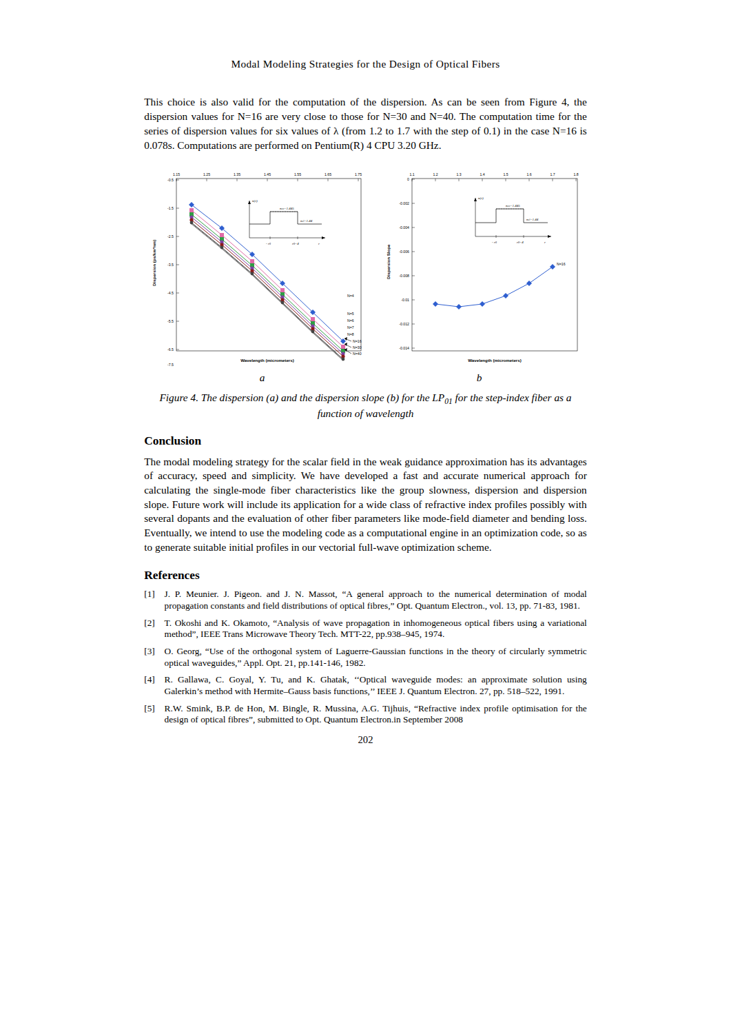Modal Modeling Strategies for the Design of Optical Fibers
This choice is also valid for the computation of the dispersion. As can be seen from Figure 4, the dispersion values for N=16 are very close to those for N=30 and N=40. The computation time for the series of dispersion values for six values of λ (from 1.2 to 1.7 with the step of 0.1) in the case N=16 is 0.078s. Computations are performed on Pentium(R) 4 CPU 3.20 GHz.
1.15 1.25 1.35 1.45 1.55 1.65 1.75 -0.5 -1.5 -2.5 -3.5 -4.5 -5.5 -6.5 -7.5 Dispersion (ps/km*nm) Wavelength (micrometers) n(r) nco=1.445 ncl=1.44 - r0 r0=4 r N=4 N=5 N=6 N=7 N=8 N=16 N=30 N=40
1.1 1.2 1.3 1.4 1.5 1.6 1.7 1.8 0 -0.002 -0.004 -0.006 -0.008 -0.01 -0.012 -0.014 Dispersion Slope Wavelength (micrometers) n(r) nco=1.445 ncl=1.44 - r0 r0=4 r N=16
a b
Figure 4. The dispersion (a) and the dispersion slope (b) for the LP01 for the step-index fiber as a function of wavelength
Conclusion
The modal modeling strategy for the scalar field in the weak guidance approximation has its advantages of accuracy, speed and simplicity. We have developed a fast and accurate numerical approach for calculating the single-mode fiber characteristics like the group slowness, dispersion and dispersion slope. Future work will include its application for a wide class of refractive index profiles possibly with several dopants and the evaluation of other fiber parameters like mode-field diameter and bending loss. Eventually, we intend to use the modeling code as a computational engine in an optimization code, so as to generate suitable initial profiles in our vectorial full-wave optimization scheme.
References
[1] J. P. Meunier. J. Pigeon. and J. N. Massot, “A general approach to the numerical determination of modal propagation constants and field distributions of optical fibres,” Opt. Quantum Electron., vol. 13, pp. 71-83, 1981.
[2] T. Okoshi and K. Okamoto, “Analysis of wave propagation in inhomogeneous optical fibers using a variational method”, IEEE Trans Microwave Theory Tech. MTT-22, pp.938–945, 1974.
[3] O. Georg, “Use of the orthogonal system of Laguerre-Gaussian functions in the theory of circularly symmetric optical waveguides,” Appl. Opt. 21, pp.141-146, 1982.
[4] R. Gallawa, C. Goyal, Y. Tu, and K. Ghatak, ‘‘Optical waveguide modes: an approximate solution using Galerkin’s method with Hermite–Gauss basis functions,’’ IEEE J. Quantum Electron. 27, pp. 518–522, 1991.
[5] R.W. Smink, B.P. de Hon, M. Bingle, R. Mussina, A.G. Tijhuis, “Refractive index profile optimisation for the design of optical fibres”, submitted to Opt. Quantum Electron.in September 2008
202